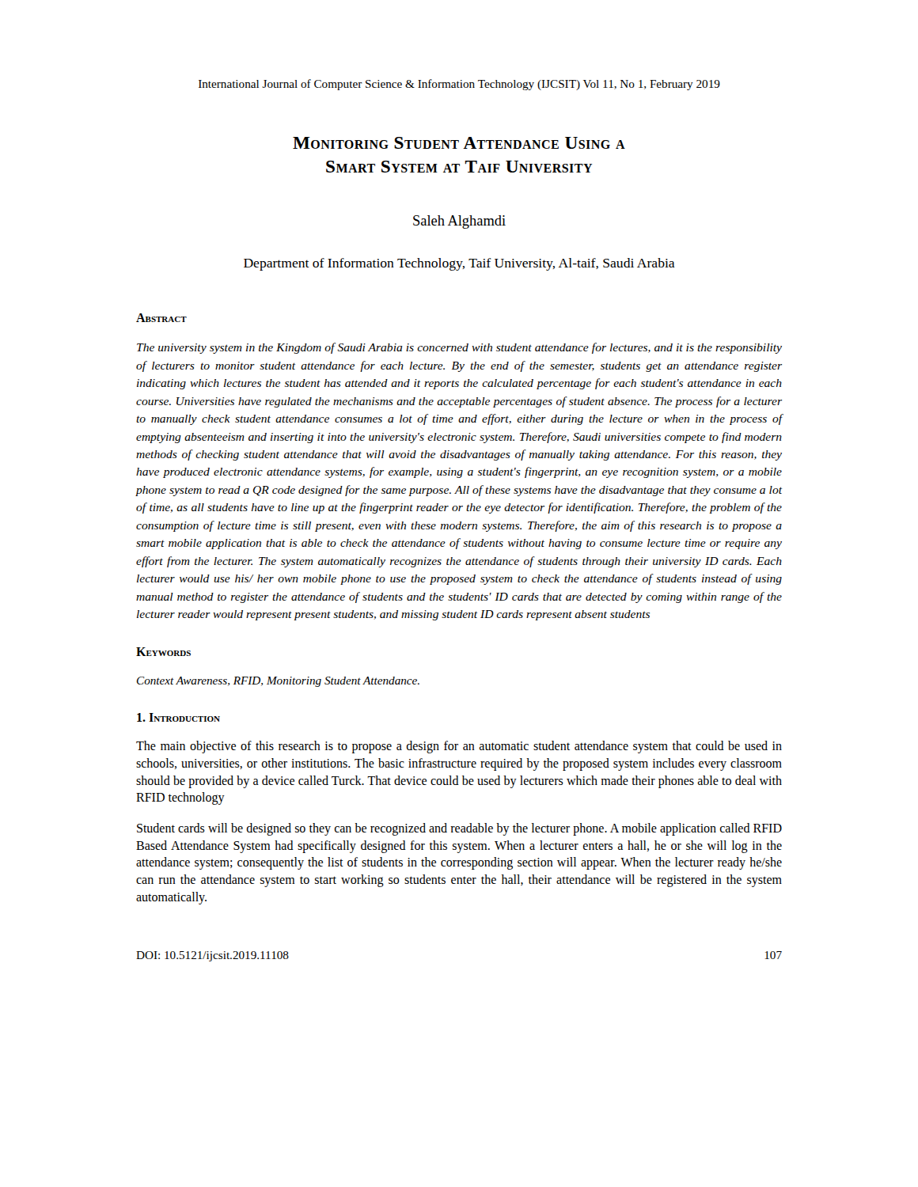International Journal of Computer Science & Information Technology (IJCSIT) Vol 11, No 1, February 2019
Monitoring Student Attendance Using a
Smart System at Taif University
Saleh Alghamdi
Department of Information Technology, Taif University, Al-taif, Saudi Arabia
Abstract
The university system in the Kingdom of Saudi Arabia is concerned with student attendance for lectures, and it is the responsibility of lecturers to monitor student attendance for each lecture. By the end of the semester, students get an attendance register indicating which lectures the student has attended and it reports the calculated percentage for each student's attendance in each course. Universities have regulated the mechanisms and the acceptable percentages of student absence. The process for a lecturer to manually check student attendance consumes a lot of time and effort, either during the lecture or when in the process of emptying absenteeism and inserting it into the university's electronic system. Therefore, Saudi universities compete to find modern methods of checking student attendance that will avoid the disadvantages of manually taking attendance. For this reason, they have produced electronic attendance systems, for example, using a student's fingerprint, an eye recognition system, or a mobile phone system to read a QR code designed for the same purpose. All of these systems have the disadvantage that they consume a lot of time, as all students have to line up at the fingerprint reader or the eye detector for identification. Therefore, the problem of the consumption of lecture time is still present, even with these modern systems. Therefore, the aim of this research is to propose a smart mobile application that is able to check the attendance of students without having to consume lecture time or require any effort from the lecturer. The system automatically recognizes the attendance of students through their university ID cards. Each lecturer would use his/ her own mobile phone to use the proposed system to check the attendance of students instead of using manual method to register the attendance of students and the students' ID cards that are detected by coming within range of the lecturer reader would represent present students, and missing student ID cards represent absent students
Keywords
Context Awareness, RFID, Monitoring Student Attendance.
1. Introduction
The main objective of this research is to propose a design for an automatic student attendance system that could be used in schools, universities, or other institutions. The basic infrastructure required by the proposed system includes every classroom should be provided by a device called Turck. That device could be used by lecturers which made their phones able to deal with RFID technology
Student cards will be designed so they can be recognized and readable by the lecturer phone. A mobile application called RFID Based Attendance System had specifically designed for this system. When a lecturer enters a hall, he or she will log in the attendance system; consequently the list of students in the corresponding section will appear. When the lecturer ready he/she can run the attendance system to start working so students enter the hall, their attendance will be registered in the system automatically.
DOI: 10.5121/ijcsit.2019.11108 107